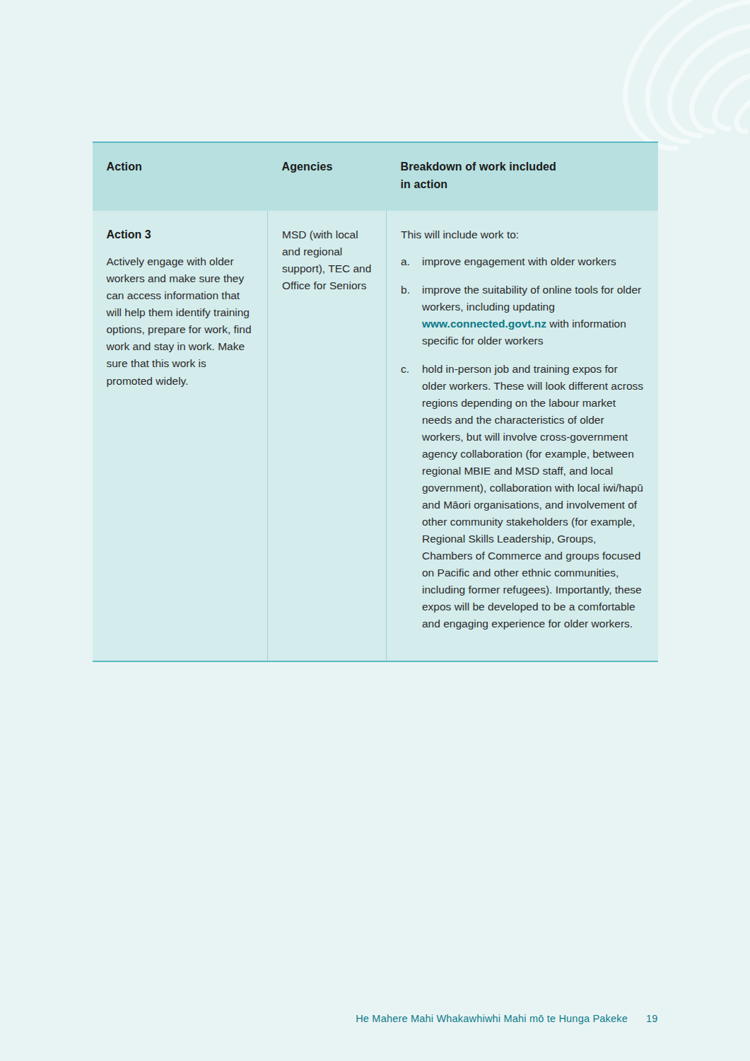| Action | Agencies | Breakdown of work included in action |
| --- | --- | --- |
| Action 3 Actively engage with older workers and make sure they can access information that will help them identify training options, prepare for work, find work and stay in work. Make sure that this work is promoted widely. | MSD (with local and regional support), TEC and Office for Seniors | This will include work to: improve engagement with older workers improve the suitability of online tools for older workers, including updating www.connected.govt.nz with information specific for older workers hold in-person job and training expos for older workers. These will look different across regions depending on the labour market needs and the characteristics of older workers, but will involve cross-government agency collaboration (for example, between regional MBIE and MSD staff, and local government), collaboration with local iwi/hapū and Māori organisations, and involvement of other community stakeholders (for example, Regional Skills Leadership, Groups, Chambers of Commerce and groups focused on Pacific and other ethnic communities, including former refugees). Importantly, these expos will be developed to be a comfortable and engaging experience for older workers. |
He Mahere Mahi Whakawhiwhi Mahi mō te Hunga Pakeke19